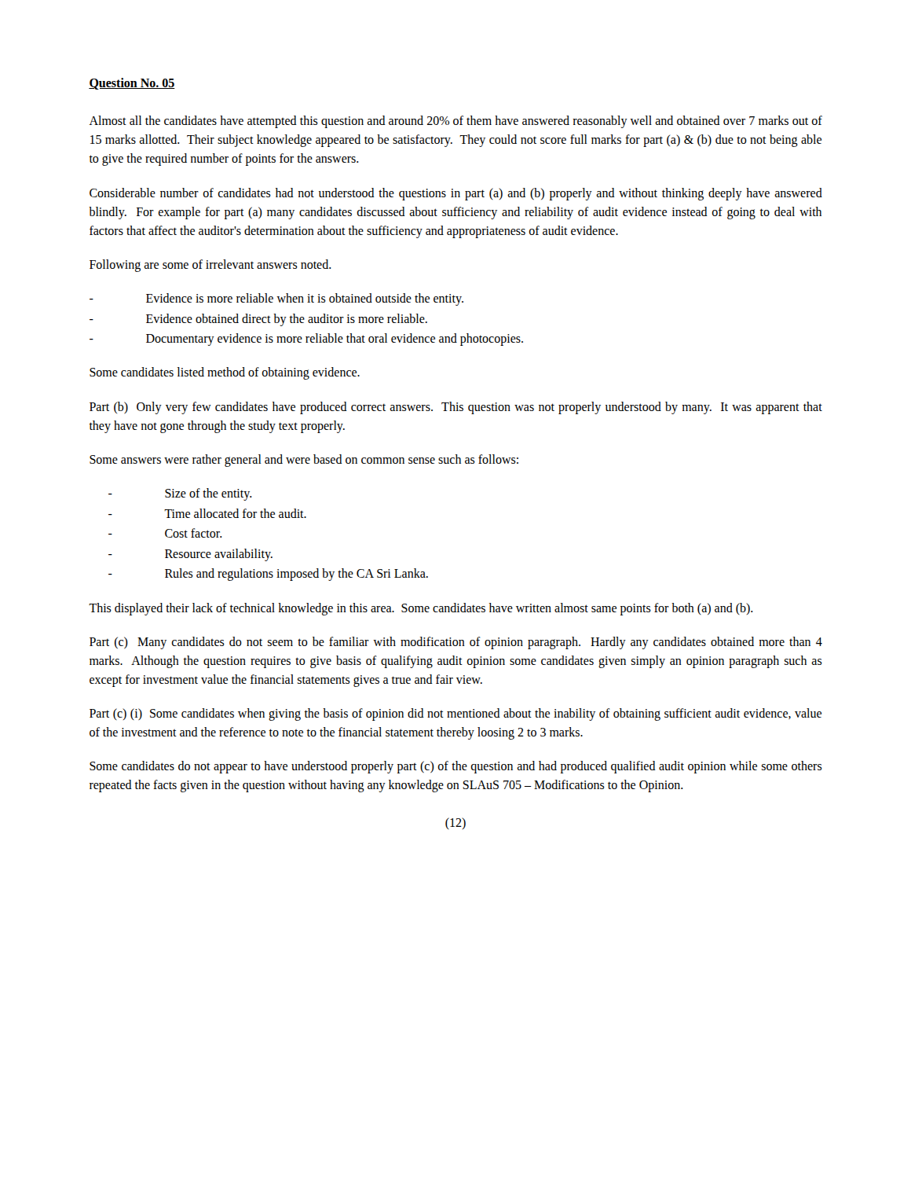Question No. 05
Almost all the candidates have attempted this question and around 20% of them have answered reasonably well and obtained over 7 marks out of 15 marks allotted. Their subject knowledge appeared to be satisfactory. They could not score full marks for part (a) & (b) due to not being able to give the required number of points for the answers.
Considerable number of candidates had not understood the questions in part (a) and (b) properly and without thinking deeply have answered blindly. For example for part (a) many candidates discussed about sufficiency and reliability of audit evidence instead of going to deal with factors that affect the auditor's determination about the sufficiency and appropriateness of audit evidence.
Following are some of irrelevant answers noted.
Evidence is more reliable when it is obtained outside the entity.
Evidence obtained direct by the auditor is more reliable.
Documentary evidence is more reliable that oral evidence and photocopies.
Some candidates listed method of obtaining evidence.
Part (b) Only very few candidates have produced correct answers. This question was not properly understood by many. It was apparent that they have not gone through the study text properly.
Some answers were rather general and were based on common sense such as follows:
Size of the entity.
Time allocated for the audit.
Cost factor.
Resource availability.
Rules and regulations imposed by the CA Sri Lanka.
This displayed their lack of technical knowledge in this area. Some candidates have written almost same points for both (a) and (b).
Part (c) Many candidates do not seem to be familiar with modification of opinion paragraph. Hardly any candidates obtained more than 4 marks. Although the question requires to give basis of qualifying audit opinion some candidates given simply an opinion paragraph such as except for investment value the financial statements gives a true and fair view.
Part (c) (i) Some candidates when giving the basis of opinion did not mentioned about the inability of obtaining sufficient audit evidence, value of the investment and the reference to note to the financial statement thereby loosing 2 to 3 marks.
Some candidates do not appear to have understood properly part (c) of the question and had produced qualified audit opinion while some others repeated the facts given in the question without having any knowledge on SLAuS 705 – Modifications to the Opinion.
(12)